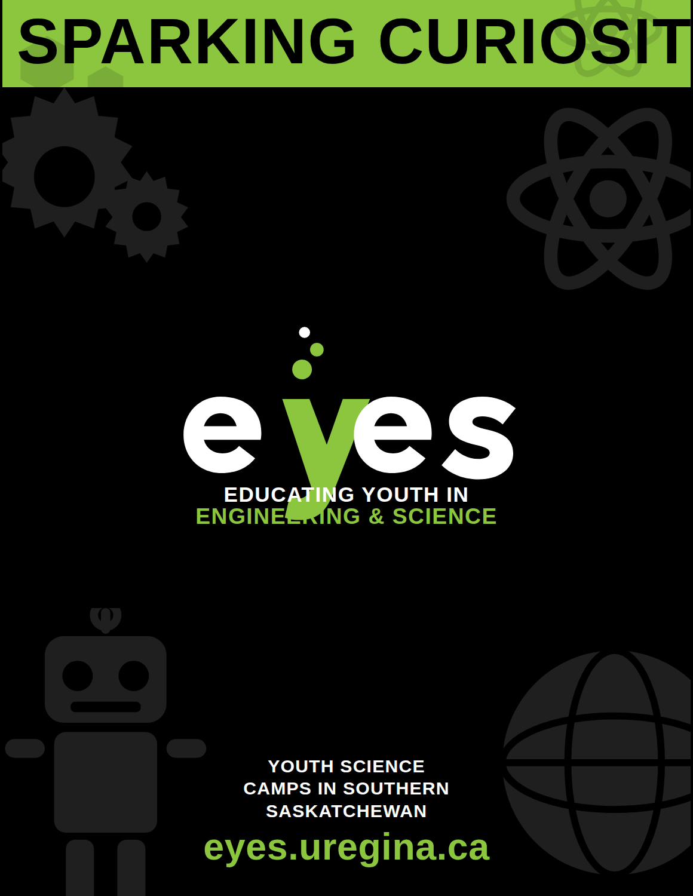Sparking Curiosity
EYES logo Lowercase wordmark "eyes" with bubbles above the letter y, followed by the words Educating Youth in Engineering and Science. EDUCATING YOUTH IN ENGINEERING & SCIENCE
Youth Science Camps in Southern Saskatchewan
eyes.uregina.ca